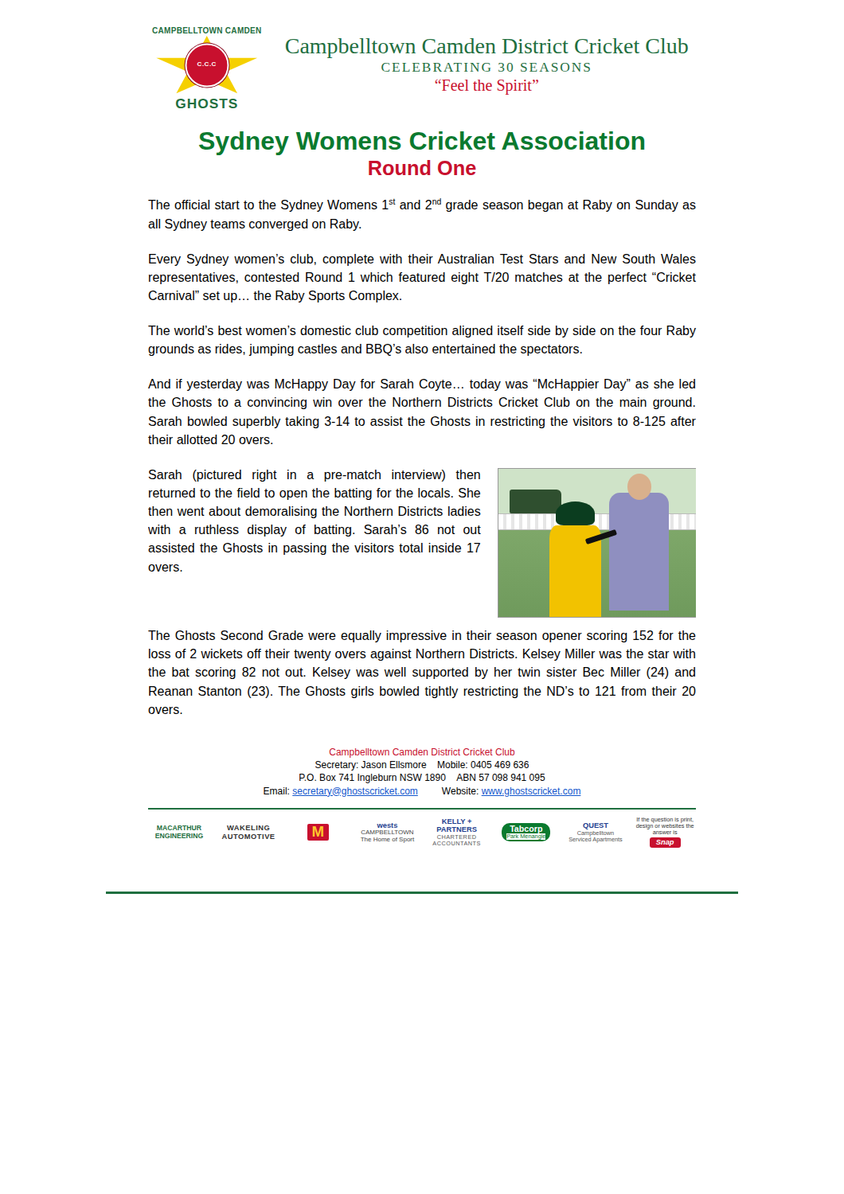CAMPBELLTOWN CAMDEN
C.C.C
GHOSTS
Campbelltown Camden District Cricket Club
CELEBRATING 30 SEASONS
“Feel the Spirit”
Sydney Womens Cricket Association
Round One
The official start to the Sydney Womens 1st and 2nd grade season began at Raby on Sunday as all Sydney teams converged on Raby.
Every Sydney women’s club, complete with their Australian Test Stars and New South Wales representatives, contested Round 1 which featured eight T/20 matches at the perfect “Cricket Carnival” set up… the Raby Sports Complex.
The world’s best women’s domestic club competition aligned itself side by side on the four Raby grounds as rides, jumping castles and BBQ’s also entertained the spectators.
And if yesterday was McHappy Day for Sarah Coyte… today was “McHappier Day” as she led the Ghosts to a convincing win over the Northern Districts Cricket Club on the main ground. Sarah bowled superbly taking 3-14 to assist the Ghosts in restricting the visitors to 8-125 after their allotted 20 overs.
Sarah (pictured right in a pre-match interview) then returned to the field to open the batting for the locals. She then went about demoralising the Northern Districts ladies with a ruthless display of batting. Sarah’s 86 not out assisted the Ghosts in passing the visitors total inside 17 overs.
The Ghosts Second Grade were equally impressive in their season opener scoring 152 for the loss of 2 wickets off their twenty overs against Northern Districts. Kelsey Miller was the star with the bat scoring 82 not out. Kelsey was well supported by her twin sister Bec Miller (24) and Reanan Stanton (23). The Ghosts girls bowled tightly restricting the ND’s to 121 from their 20 overs.
Campbelltown Camden District Cricket Club
Secretary: Jason Ellsmore Mobile: 0405 469 636
P.O. Box 741 Ingleburn NSW 1890 ABN 57 098 941 095
Email: secretary@ghostscricket.com Website: www.ghostscricket.com
MACARTHUR
ENGINEERING
WAKELING
AUTOMOTIVE
M
wests
CAMPBELLTOWN
The Home of Sport
KELLY + PARTNERSCHARTERED ACCOUNTANTS
TabcorpPark Menangle
QUESTCampbelltown
Serviced Apartments
If the question is print, design or websites the answer is
Snap